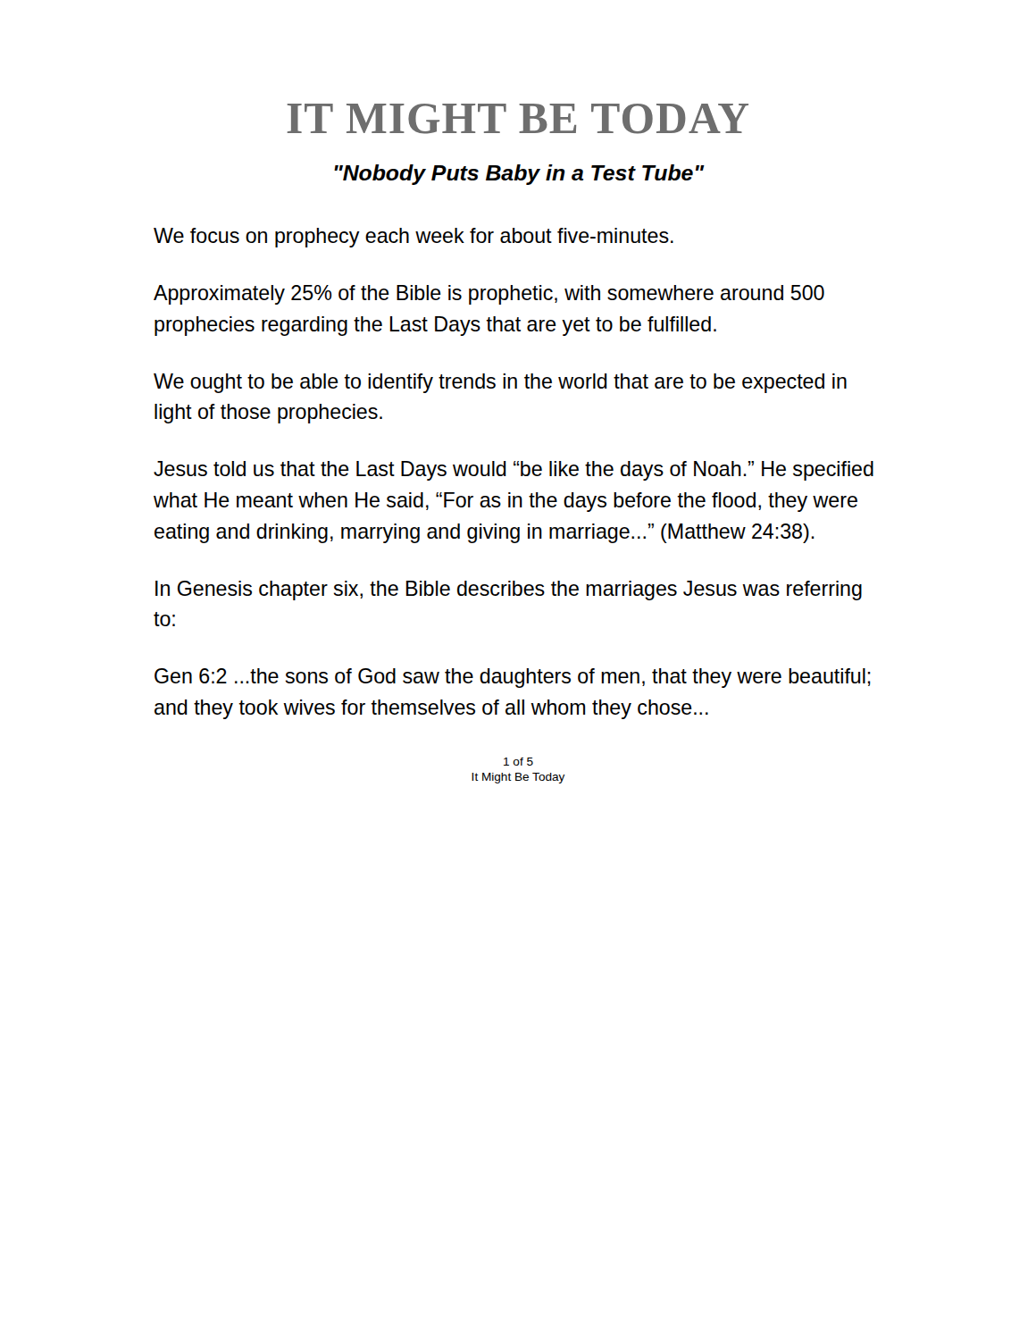It Might Be Today
"Nobody Puts Baby in a Test Tube"
We focus on prophecy each week for about five-minutes.
Approximately 25% of the Bible is prophetic, with somewhere around 500 prophecies regarding the Last Days that are yet to be fulfilled.
We ought to be able to identify trends in the world that are to be expected in light of those prophecies.
Jesus told us that the Last Days would “be like the days of Noah.” He specified what He meant when He said, “For as in the days before the flood, they were eating and drinking, marrying and giving in marriage...” (Matthew 24:38).
In Genesis chapter six, the Bible describes the marriages Jesus was referring to:
Gen 6:2 ...the sons of God saw the daughters of men, that they were beautiful; and they took wives for themselves of all whom they chose...
1 of 5
It Might Be Today